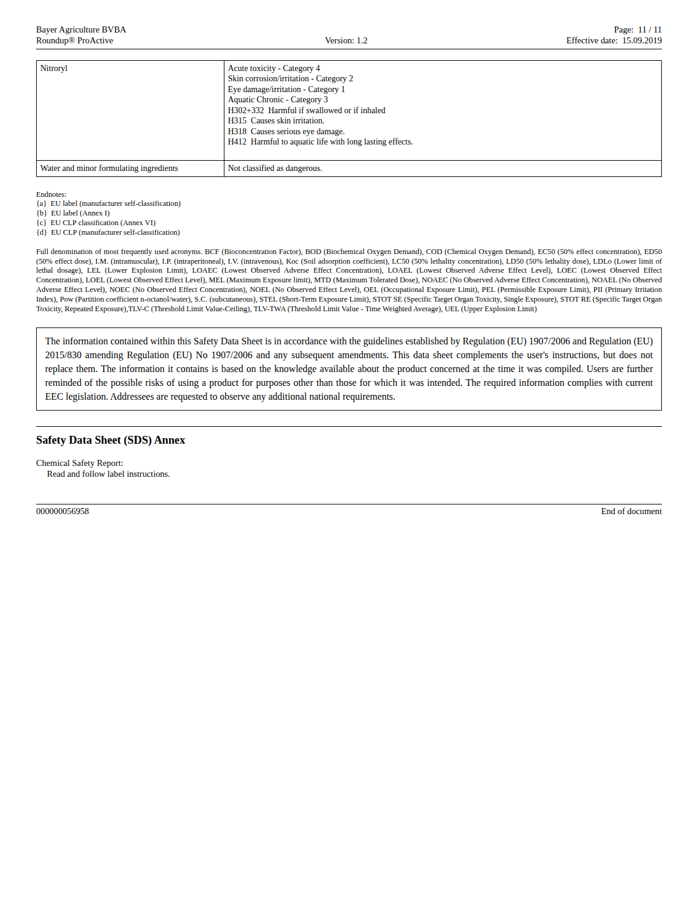Bayer Agriculture BVBA
Roundup® ProActive
Version: 1.2
Page: 11 / 11
Effective date: 15.09.2019
| Nitroryl | Acute toxicity - Category 4 Skin corrosion/irritation - Category 2 Eye damage/irritation - Category 1 Aquatic Chronic - Category 3 H302+332 Harmful if swallowed or if inhaled H315 Causes skin irritation. H318 Causes serious eye damage. H412 Harmful to aquatic life with long lasting effects. |
| Water and minor formulating ingredients | Not classified as dangerous. |
Endnotes:
{a} EU label (manufacturer self-classification)
{b} EU label (Annex I)
{c} EU CLP classification (Annex VI)
{d} EU CLP (manufacturer self-classification)
Full denomination of most frequently used acronyms. BCF (Bioconcentration Factor), BOD (Biochemical Oxygen Demand), COD (Chemical Oxygen Demand), EC50 (50% effect concentration), ED50 (50% effect dose), I.M. (intramuscular), I.P. (intraperitoneal), I.V. (intravenous), Koc (Soil adsorption coefficient), LC50 (50% lethality concentration), LD50 (50% lethality dose), LDLo (Lower limit of lethal dosage), LEL (Lower Explosion Limit), LOAEC (Lowest Observed Adverse Effect Concentration), LOAEL (Lowest Observed Adverse Effect Level), LOEC (Lowest Observed Effect Concentration), LOEL (Lowest Observed Effect Level), MEL (Maximum Exposure limit), MTD (Maximum Tolerated Dose), NOAEC (No Observed Adverse Effect Concentration), NOAEL (No Observed Adverse Effect Level), NOEC (No Observed Effect Concentration), NOEL (No Observed Effect Level), OEL (Occupational Exposure Limit), PEL (Permissible Exposure Limit), PII (Primary Irritation Index), Pow (Partition coefficient n-octanol/water), S.C. (subcutaneous), STEL (Short-Term Exposure Limit), STOT SE (Specific Target Organ Toxicity, Single Exposure), STOT RE (Specific Target Organ Toxicity, Repeated Exposure),TLV-C (Threshold Limit Value-Ceiling), TLV-TWA (Threshold Limit Value - Time Weighted Average), UEL (Upper Explosion Limit)
The information contained within this Safety Data Sheet is in accordance with the guidelines established by Regulation (EU) 1907/2006 and Regulation (EU) 2015/830 amending Regulation (EU) No 1907/2006 and any subsequent amendments. This data sheet complements the user's instructions, but does not replace them. The information it contains is based on the knowledge available about the product concerned at the time it was compiled. Users are further reminded of the possible risks of using a product for purposes other than those for which it was intended. The required information complies with current EEC legislation. Addressees are requested to observe any additional national requirements.
Safety Data Sheet (SDS) Annex
Chemical Safety Report:
Read and follow label instructions.
000000056958
End of document